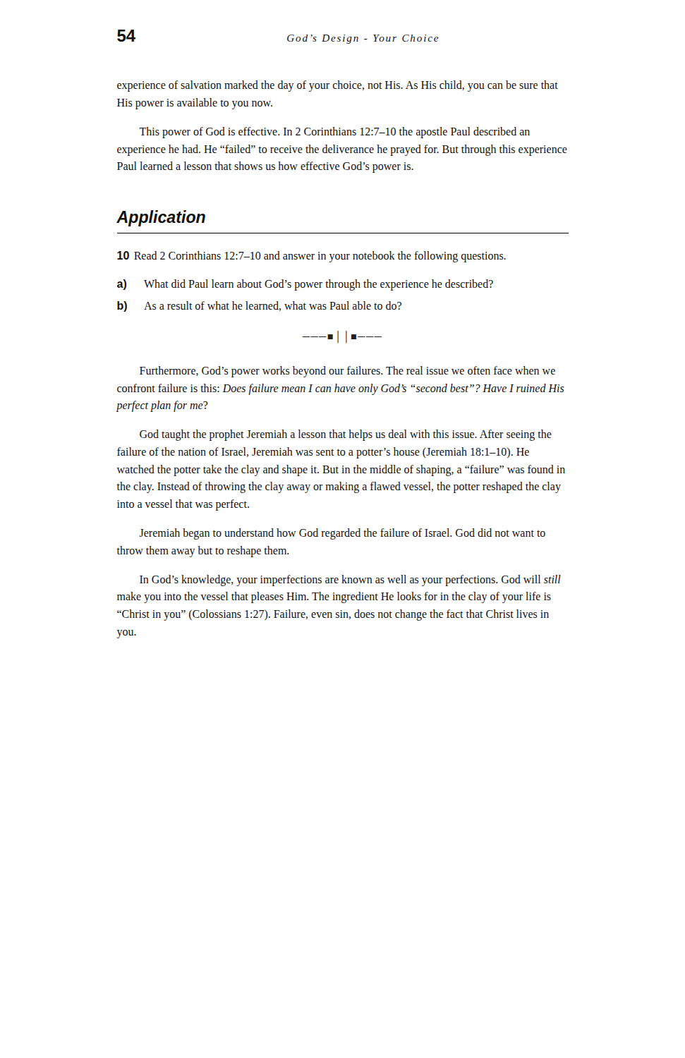54
God’s Design - Your Choice
experience of salvation marked the day of your choice, not His. As His child, you can be sure that His power is available to you now.
This power of God is effective. In 2 Corinthians 12:7–10 the apostle Paul described an experience he had. He “failed” to receive the deliverance he prayed for. But through this experience Paul learned a lesson that shows us how effective God’s power is.
Application
10 Read 2 Corinthians 12:7–10 and answer in your notebook the following questions.
a) What did Paul learn about God’s power through the experience he described?
b) As a result of what he learned, what was Paul able to do?
───■││■───
Furthermore, God’s power works beyond our failures. The real issue we often face when we confront failure is this: Does failure mean I can have only God’s “second best”? Have I ruined His perfect plan for me?
God taught the prophet Jeremiah a lesson that helps us deal with this issue. After seeing the failure of the nation of Israel, Jeremiah was sent to a potter’s house (Jeremiah 18:1–10). He watched the potter take the clay and shape it. But in the middle of shaping, a “failure” was found in the clay. Instead of throwing the clay away or making a flawed vessel, the potter reshaped the clay into a vessel that was perfect.
Jeremiah began to understand how God regarded the failure of Israel. God did not want to throw them away but to reshape them.
In God’s knowledge, your imperfections are known as well as your perfections. God will still make you into the vessel that pleases Him. The ingredient He looks for in the clay of your life is “Christ in you” (Colossians 1:27). Failure, even sin, does not change the fact that Christ lives in you.